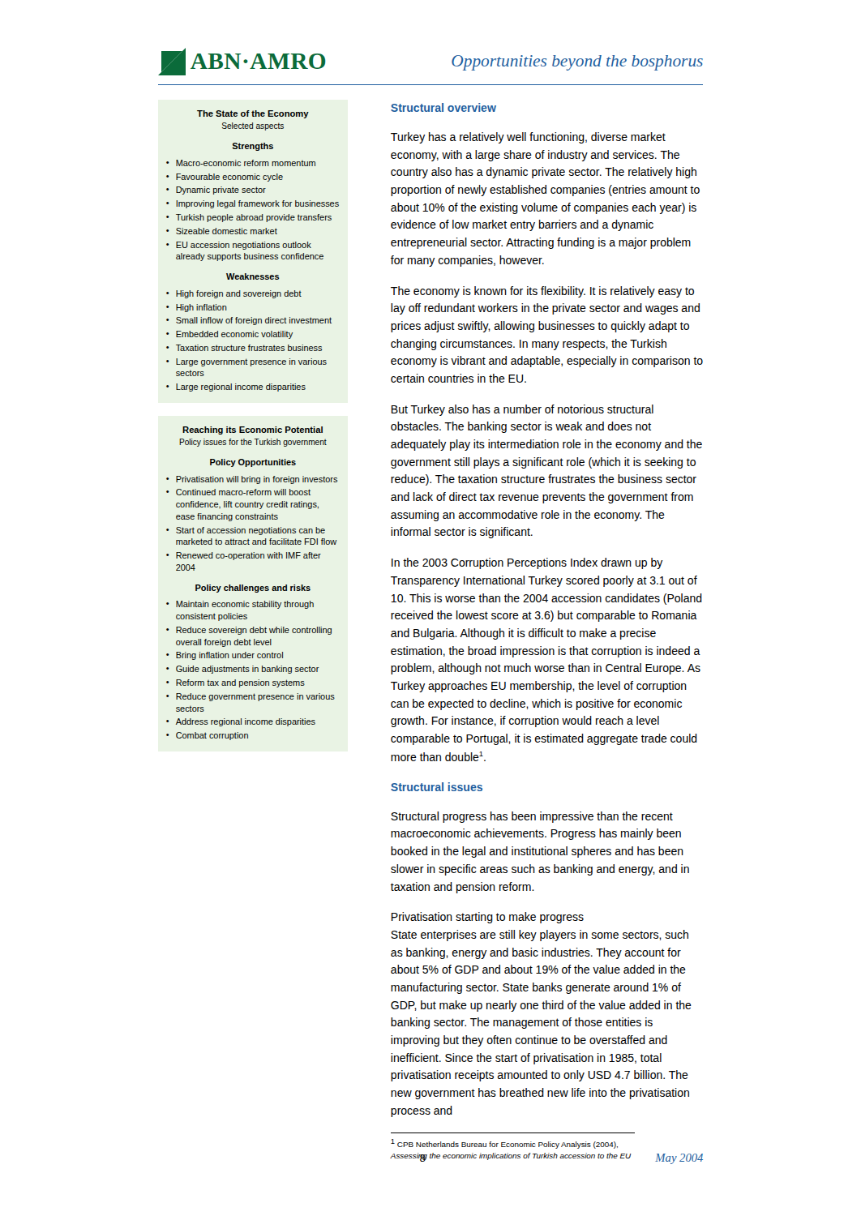ABN·AMRO
Opportunities beyond the bosphorus
The State of the Economy
Selected aspects
Strengths
Macro-economic reform momentum
Favourable economic cycle
Dynamic private sector
Improving legal framework for businesses
Turkish people abroad provide transfers
Sizeable domestic market
EU accession negotiations outlook already supports business confidence
Weaknesses
High foreign and sovereign debt
High inflation
Small inflow of foreign direct investment
Embedded economic volatility
Taxation structure frustrates business
Large government presence in various sectors
Large regional income disparities
Reaching its Economic Potential
Policy issues for the Turkish government
Policy Opportunities
Privatisation will bring in foreign investors
Continued macro-reform will boost confidence, lift country credit ratings, ease financing constraints
Start of accession negotiations can be marketed to attract and facilitate FDI flow
Renewed co-operation with IMF after 2004
Policy challenges and risks
Maintain economic stability through consistent policies
Reduce sovereign debt while controlling overall foreign debt level
Bring inflation under control
Guide adjustments in banking sector
Reform tax and pension systems
Reduce government presence in various sectors
Address regional income disparities
Combat corruption
Structural overview
Turkey has a relatively well functioning, diverse market economy, with a large share of industry and services. The country also has a dynamic private sector. The relatively high proportion of newly established companies (entries amount to about 10% of the existing volume of companies each year) is evidence of low market entry barriers and a dynamic entrepreneurial sector. Attracting funding is a major problem for many companies, however.
The economy is known for its flexibility. It is relatively easy to lay off redundant workers in the private sector and wages and prices adjust swiftly, allowing businesses to quickly adapt to changing circumstances. In many respects, the Turkish economy is vibrant and adaptable, especially in comparison to certain countries in the EU.
But Turkey also has a number of notorious structural obstacles. The banking sector is weak and does not adequately play its intermediation role in the economy and the government still plays a significant role (which it is seeking to reduce). The taxation structure frustrates the business sector and lack of direct tax revenue prevents the government from assuming an accommodative role in the economy. The informal sector is significant.
In the 2003 Corruption Perceptions Index drawn up by Transparency International Turkey scored poorly at 3.1 out of 10. This is worse than the 2004 accession candidates (Poland received the lowest score at 3.6) but comparable to Romania and Bulgaria. Although it is difficult to make a precise estimation, the broad impression is that corruption is indeed a problem, although not much worse than in Central Europe. As Turkey approaches EU membership, the level of corruption can be expected to decline, which is positive for economic growth. For instance, if corruption would reach a level comparable to Portugal, it is estimated aggregate trade could more than double1.
Structural issues
Structural progress has been impressive than the recent macroeconomic achievements. Progress has mainly been booked in the legal and institutional spheres and has been slower in specific areas such as banking and energy, and in taxation and pension reform.
Privatisation starting to make progress
State enterprises are still key players in some sectors, such as banking, energy and basic industries. They account for about 5% of GDP and about 19% of the value added in the manufacturing sector. State banks generate around 1% of GDP, but make up nearly one third of the value added in the banking sector. The management of those entities is improving but they often continue to be overstaffed and inefficient. Since the start of privatisation in 1985, total privatisation receipts amounted to only USD 4.7 billion. The new government has breathed new life into the privatisation process and
1 CPB Netherlands Bureau for Economic Policy Analysis (2004), Assessing the economic implications of Turkish accession to the EU
8
May 2004